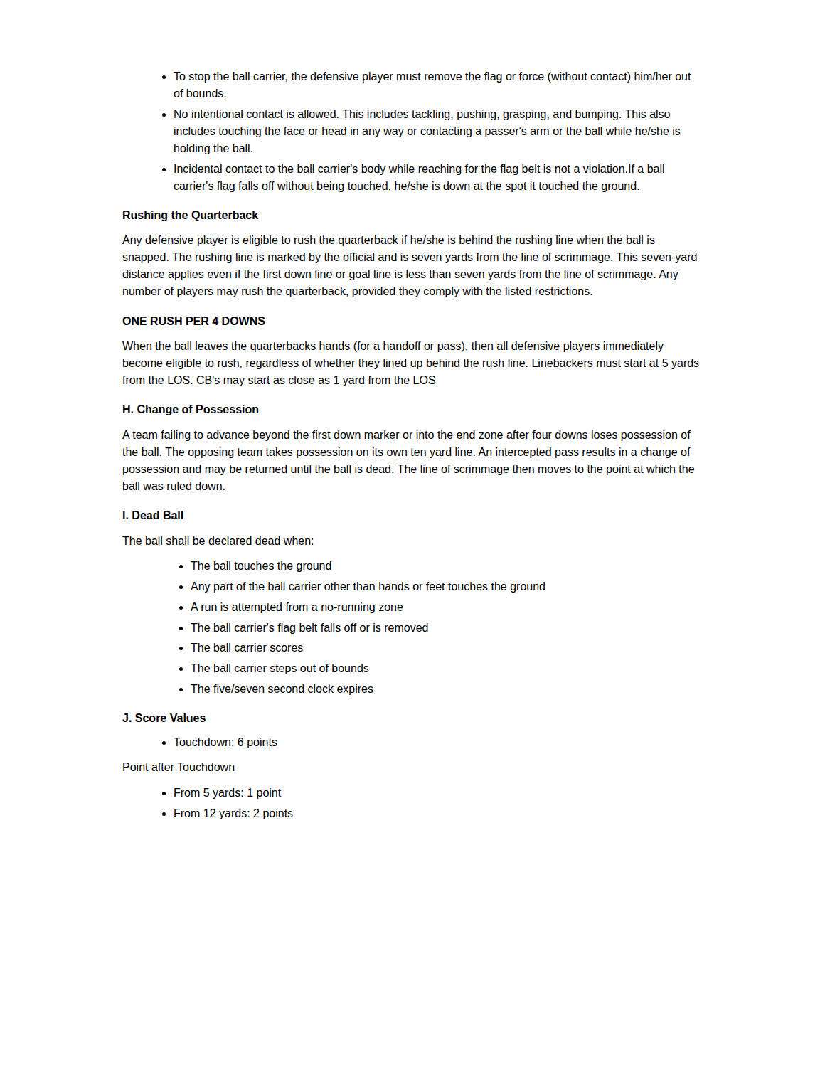To stop the ball carrier, the defensive player must remove the flag or force (without contact) him/her out of bounds.
No intentional contact is allowed. This includes tackling, pushing, grasping, and bumping. This also includes touching the face or head in any way or contacting a passer's arm or the ball while he/she is holding the ball.
Incidental contact to the ball carrier's body while reaching for the flag belt is not a violation.If a ball carrier's flag falls off without being touched, he/she is down at the spot it touched the ground.
Rushing the Quarterback
Any defensive player is eligible to rush the quarterback if he/she is behind the rushing line when the ball is snapped. The rushing line is marked by the official and is seven yards from the line of scrimmage. This seven-yard distance applies even if the first down line or goal line is less than seven yards from the line of scrimmage. Any number of players may rush the quarterback, provided they comply with the listed restrictions.
ONE RUSH PER 4 DOWNS
When the ball leaves the quarterbacks hands (for a handoff or pass), then all defensive players immediately become eligible to rush, regardless of whether they lined up behind the rush line. Linebackers must start at 5 yards from the LOS. CB's may start as close as 1 yard from the LOS
H. Change of Possession
A team failing to advance beyond the first down marker or into the end zone after four downs loses possession of the ball. The opposing team takes possession on its own ten yard line. An intercepted pass results in a change of possession and may be returned until the ball is dead. The line of scrimmage then moves to the point at which the ball was ruled down.
I. Dead Ball
The ball shall be declared dead when:
The ball touches the ground
Any part of the ball carrier other than hands or feet touches the ground
A run is attempted from a no-running zone
The ball carrier's flag belt falls off or is removed
The ball carrier scores
The ball carrier steps out of bounds
The five/seven second clock expires
J. Score Values
Touchdown: 6 points
Point after Touchdown
From 5 yards: 1 point
From 12 yards: 2 points